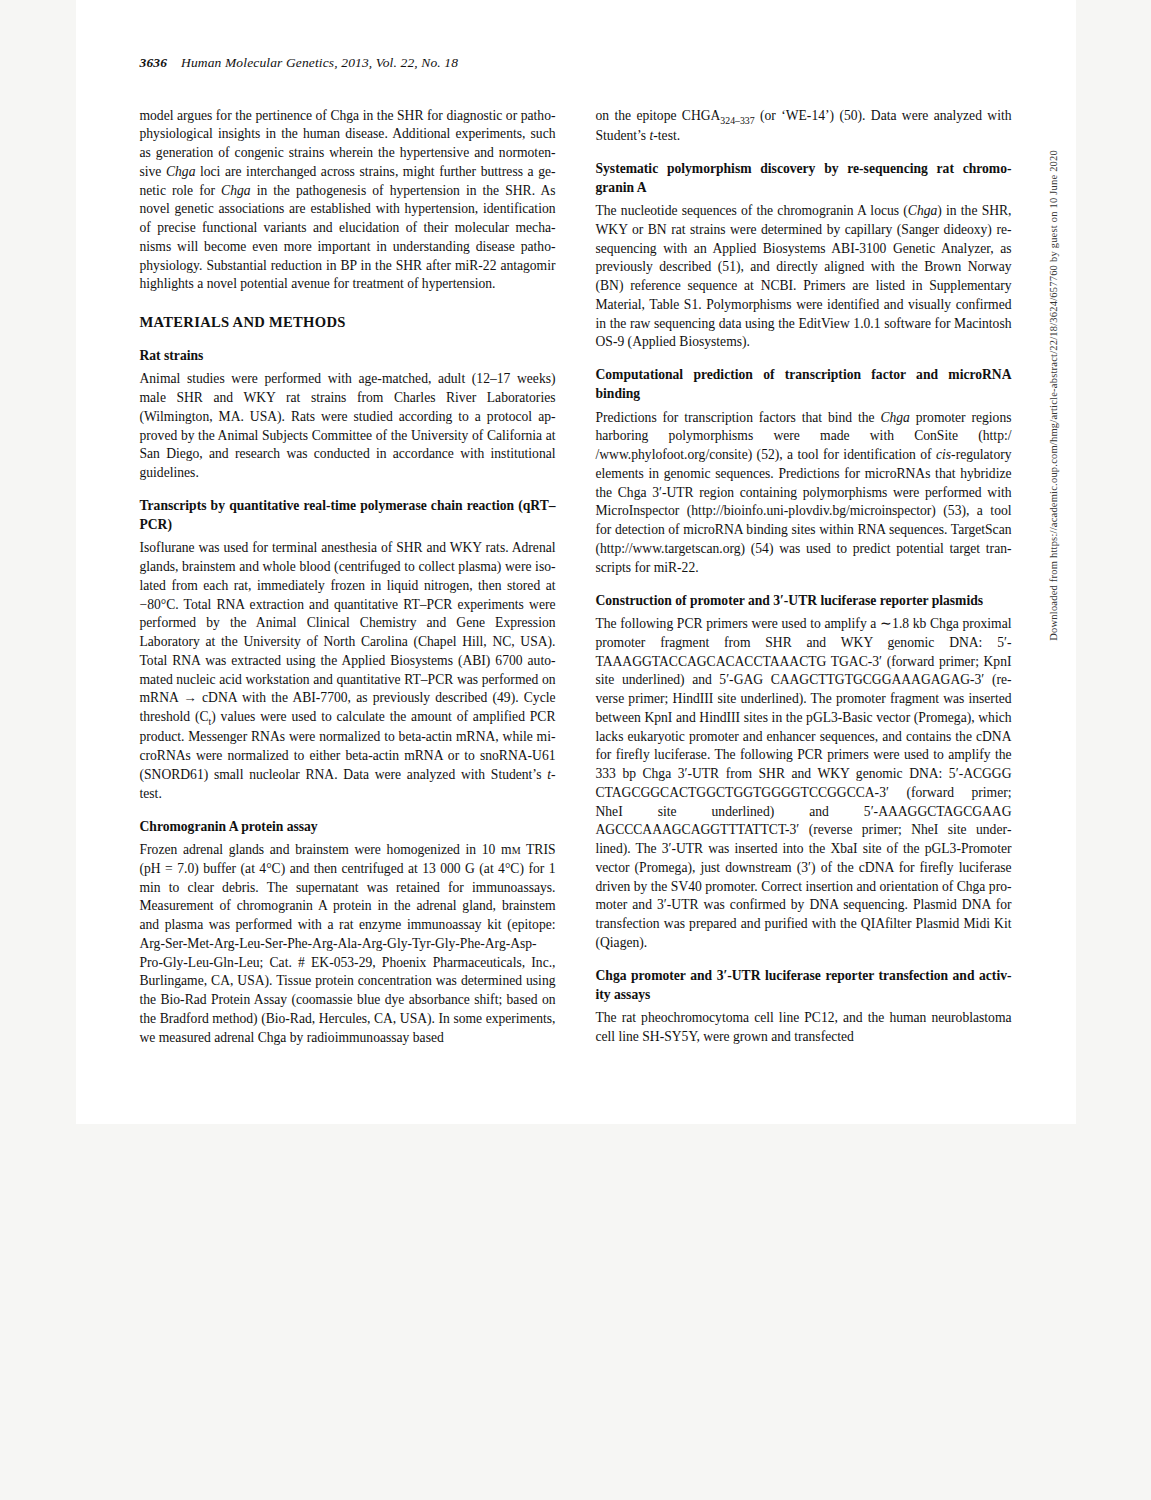3636 Human Molecular Genetics, 2013, Vol. 22, No. 18
Downloaded from https://academic.oup.com/hmg/article-abstract/22/18/3624/657760 by guest on 10 June 2020
model argues for the pertinence of Chga in the SHR for diagnostic or pathophysiological insights in the human disease. Additional experiments, such as generation of congenic strains wherein the hypertensive and normotensive Chga loci are interchanged across strains, might further buttress a genetic role for Chga in the pathogenesis of hypertension in the SHR. As novel genetic associations are established with hypertension, identification of precise functional variants and elucidation of their molecular mechanisms will become even more important in understanding disease pathophysiology. Substantial reduction in BP in the SHR after miR-22 antagomir highlights a novel potential avenue for treatment of hypertension.
MATERIALS AND METHODS
Rat strains
Animal studies were performed with age-matched, adult (12–17 weeks) male SHR and WKY rat strains from Charles River Laboratories (Wilmington, MA. USA). Rats were studied according to a protocol approved by the Animal Subjects Committee of the University of California at San Diego, and research was conducted in accordance with institutional guidelines.
Transcripts by quantitative real-time polymerase chain reaction (qRT–PCR)
Isoflurane was used for terminal anesthesia of SHR and WKY rats. Adrenal glands, brainstem and whole blood (centrifuged to collect plasma) were isolated from each rat, immediately frozen in liquid nitrogen, then stored at −80°C. Total RNA extraction and quantitative RT–PCR experiments were performed by the Animal Clinical Chemistry and Gene Expression Laboratory at the University of North Carolina (Chapel Hill, NC, USA). Total RNA was extracted using the Applied Biosystems (ABI) 6700 automated nucleic acid workstation and quantitative RT–PCR was performed on mRNA → cDNA with the ABI-7700, as previously described (49). Cycle threshold (Ct) values were used to calculate the amount of amplified PCR product. Messenger RNAs were normalized to beta-actin mRNA, while microRNAs were normalized to either beta-actin mRNA or to snoRNA-U61 (SNORD61) small nucleolar RNA. Data were analyzed with Student’s t-test.
Chromogranin A protein assay
Frozen adrenal glands and brainstem were homogenized in 10 mm TRIS (pH = 7.0) buffer (at 4°C) and then centrifuged at 13 000 G (at 4°C) for 1 min to clear debris. The supernatant was retained for immunoassays. Measurement of chromogranin A protein in the adrenal gland, brainstem and plasma was performed with a rat enzyme immunoassay kit (epitope: Arg-Ser-Met-Arg-Leu-Ser-Phe-Arg-Ala-Arg-Gly-Tyr-Gly-Phe-Arg-Asp-Pro-Gly-Leu-Gln-Leu; Cat. # EK-053-29, Phoenix Pharmaceuticals, Inc., Burlingame, CA, USA). Tissue protein concentration was determined using the Bio-Rad Protein Assay (coomassie blue dye absorbance shift; based on the Bradford method) (Bio-Rad, Hercules, CA, USA). In some experiments, we measured adrenal Chga by radioimmunoassay based
on the epitope CHGA324–337 (or ‘WE-14’) (50). Data were analyzed with Student’s t-test.
Systematic polymorphism discovery by re-sequencing rat chromogranin A
The nucleotide sequences of the chromogranin A locus (Chga) in the SHR, WKY or BN rat strains were determined by capillary (Sanger dideoxy) re-sequencing with an Applied Biosystems ABI-3100 Genetic Analyzer, as previously described (51), and directly aligned with the Brown Norway (BN) reference sequence at NCBI. Primers are listed in Supplementary Material, Table S1. Polymorphisms were identified and visually confirmed in the raw sequencing data using the EditView 1.0.1 software for Macintosh OS-9 (Applied Biosystems).
Computational prediction of transcription factor and microRNA binding
Predictions for transcription factors that bind the Chga promoter regions harboring polymorphisms were made with ConSite (http://www.phylofoot.org/consite) (52), a tool for identification of cis-regulatory elements in genomic sequences. Predictions for microRNAs that hybridize the Chga 3′-UTR region containing polymorphisms were performed with MicroInspector (http://bioinfo.uni-plovdiv.bg/microinspector) (53), a tool for detection of microRNA binding sites within RNA sequences. TargetScan (http://www.targetscan.org) (54) was used to predict potential target transcripts for miR-22.
Construction of promoter and 3′-UTR luciferase reporter plasmids
The following PCR primers were used to amplify a ∼1.8 kb Chga proximal promoter fragment from SHR and WKY genomic DNA: 5′-TAAAGGTACCAGCACACCTAAACTG TGAC-3′ (forward primer; KpnI site underlined) and 5′-GAG CAAGCTTGTGCGGAAAGAGAG-3′ (reverse primer; HindIII site underlined). The promoter fragment was inserted between KpnI and HindIII sites in the pGL3-Basic vector (Promega), which lacks eukaryotic promoter and enhancer sequences, and contains the cDNA for firefly luciferase. The following PCR primers were used to amplify the 333 bp Chga 3′-UTR from SHR and WKY genomic DNA: 5′-ACGGG CTAGCGGCACTGGCTGGTGGGGTCCGGCCA-3′ (forward primer; NheI site underlined) and 5′-AAAGGCTAGCGAAG AGCCCAAAGCAGGTTTATTCT-3′ (reverse primer; NheI site underlined). The 3′-UTR was inserted into the XbaI site of the pGL3-Promoter vector (Promega), just downstream (3′) of the cDNA for firefly luciferase driven by the SV40 promoter. Correct insertion and orientation of Chga promoter and 3′-UTR was confirmed by DNA sequencing. Plasmid DNA for transfection was prepared and purified with the QIAfilter Plasmid Midi Kit (Qiagen).
Chga promoter and 3′-UTR luciferase reporter transfection and activity assays
The rat pheochromocytoma cell line PC12, and the human neuroblastoma cell line SH-SY5Y, were grown and transfected